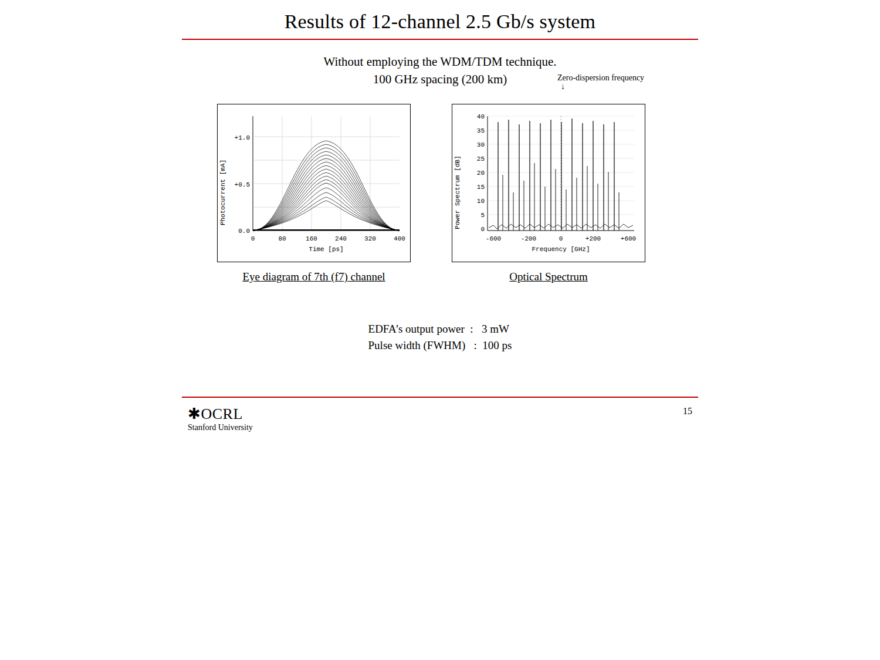Results of 12-channel 2.5 Gb/s system
Without employing the WDM/TDM technique.
100 GHz spacing (200 km)
Photocurrent [mA] +1.0 +0.5 0.0 0 80 160 240 320 400 Time [ps]
Eye diagram of 7th (f7) channel
Zero-dispersion frequency ↓
Power Spectrum [dB] 40 35 30 25 20 15 10 5 0 -600 -200 0 +200 +600 Frequency [GHz]
Optical Spectrum
EDFA’s output power : 3 mW
Pulse width (FWHM) : 100 ps
✱OCRL
Stanford University
15